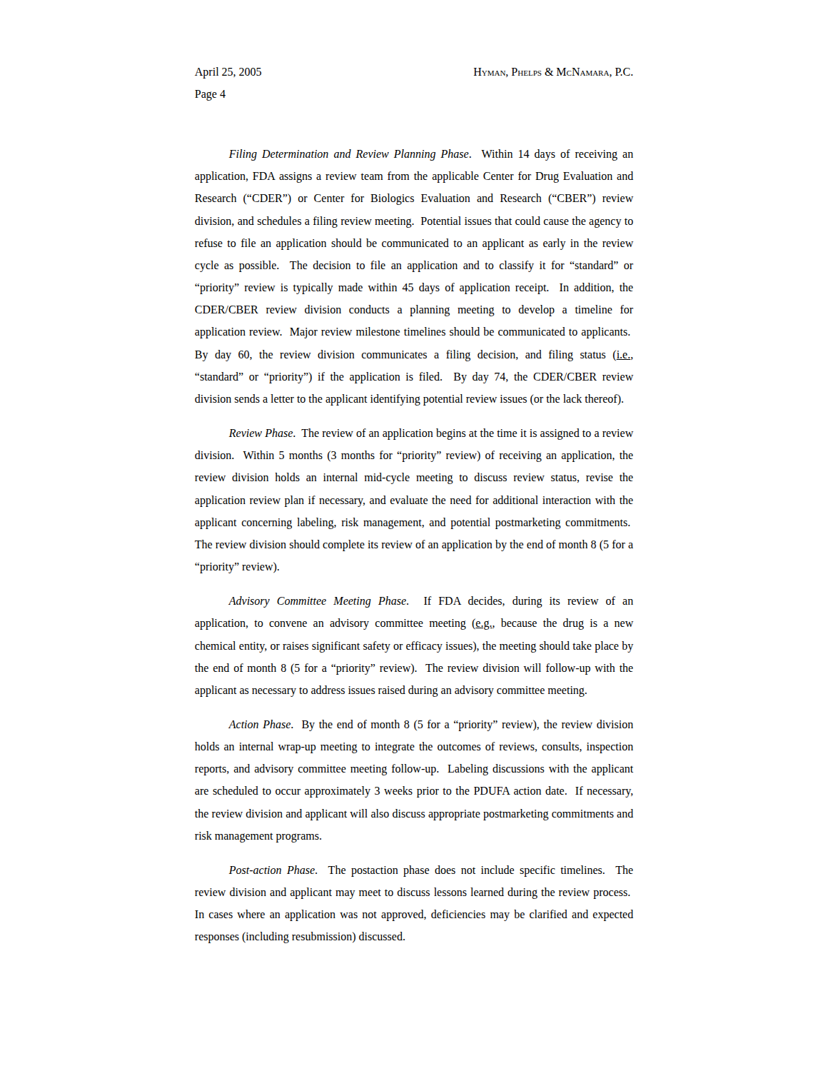April 25, 2005
Page 4
Hyman, Phelps & McNamara, P.C.
Filing Determination and Review Planning Phase. Within 14 days of receiving an application, FDA assigns a review team from the applicable Center for Drug Evaluation and Research (“CDER”) or Center for Biologics Evaluation and Research (“CBER”) review division, and schedules a filing review meeting. Potential issues that could cause the agency to refuse to file an application should be communicated to an applicant as early in the review cycle as possible. The decision to file an application and to classify it for “standard” or “priority” review is typically made within 45 days of application receipt. In addition, the CDER/CBER review division conducts a planning meeting to develop a timeline for application review. Major review milestone timelines should be communicated to applicants. By day 60, the review division communicates a filing decision, and filing status (i.e., “standard” or “priority”) if the application is filed. By day 74, the CDER/CBER review division sends a letter to the applicant identifying potential review issues (or the lack thereof).
Review Phase. The review of an application begins at the time it is assigned to a review division. Within 5 months (3 months for “priority” review) of receiving an application, the review division holds an internal mid-cycle meeting to discuss review status, revise the application review plan if necessary, and evaluate the need for additional interaction with the applicant concerning labeling, risk management, and potential postmarketing commitments. The review division should complete its review of an application by the end of month 8 (5 for a “priority” review).
Advisory Committee Meeting Phase. If FDA decides, during its review of an application, to convene an advisory committee meeting (e.g., because the drug is a new chemical entity, or raises significant safety or efficacy issues), the meeting should take place by the end of month 8 (5 for a “priority” review). The review division will follow-up with the applicant as necessary to address issues raised during an advisory committee meeting.
Action Phase. By the end of month 8 (5 for a “priority” review), the review division holds an internal wrap-up meeting to integrate the outcomes of reviews, consults, inspection reports, and advisory committee meeting follow-up. Labeling discussions with the applicant are scheduled to occur approximately 3 weeks prior to the PDUFA action date. If necessary, the review division and applicant will also discuss appropriate postmarketing commitments and risk management programs.
Post-action Phase. The postaction phase does not include specific timelines. The review division and applicant may meet to discuss lessons learned during the review process. In cases where an application was not approved, deficiencies may be clarified and expected responses (including resubmission) discussed.